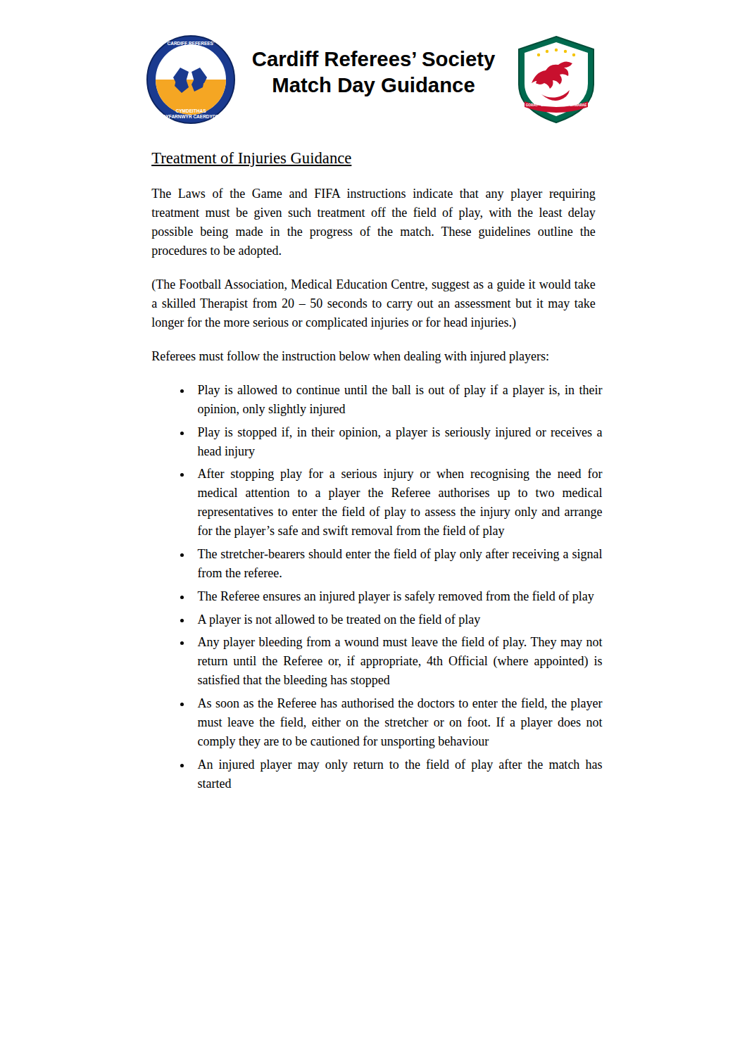CARDIFF REFEREES' SOCIETY CYMDEITHAS DYFARNWYR CAERDYDD
Cardiff Referees’ Society
Match Day Guidance
GORAU · CHWARAE · CYD · CHWARAE
Treatment of Injuries Guidance
The Laws of the Game and FIFA instructions indicate that any player requiring treatment must be given such treatment off the field of play, with the least delay possible being made in the progress of the match. These guidelines outline the procedures to be adopted.
(The Football Association, Medical Education Centre, suggest as a guide it would take a skilled Therapist from 20 – 50 seconds to carry out an assessment but it may take longer for the more serious or complicated injuries or for head injuries.)
Referees must follow the instruction below when dealing with injured players:
Play is allowed to continue until the ball is out of play if a player is, in their opinion, only slightly injured
Play is stopped if, in their opinion, a player is seriously injured or receives a head injury
After stopping play for a serious injury or when recognising the need for medical attention to a player the Referee authorises up to two medical representatives to enter the field of play to assess the injury only and arrange for the player’s safe and swift removal from the field of play
The stretcher-bearers should enter the field of play only after receiving a signal from the referee.
The Referee ensures an injured player is safely removed from the field of play
A player is not allowed to be treated on the field of play
Any player bleeding from a wound must leave the field of play. They may not return until the Referee or, if appropriate, 4th Official (where appointed) is satisfied that the bleeding has stopped
As soon as the Referee has authorised the doctors to enter the field, the player must leave the field, either on the stretcher or on foot. If a player does not comply they are to be cautioned for unsporting behaviour
An injured player may only return to the field of play after the match has started